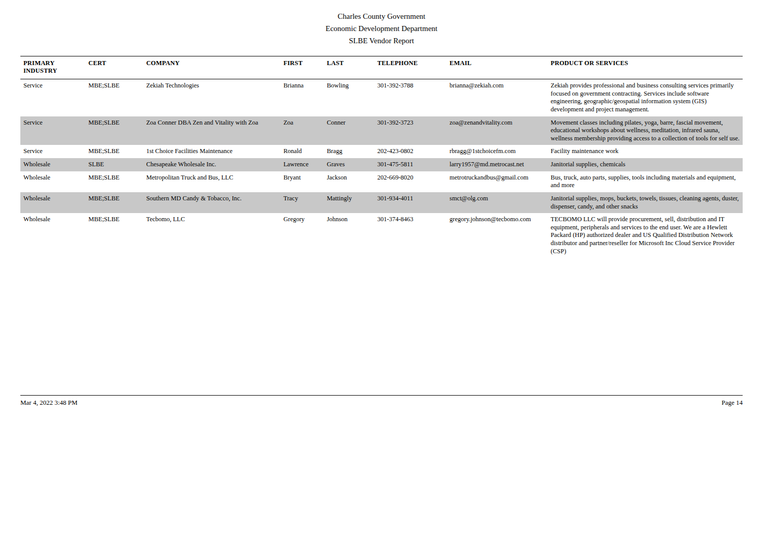Charles County Government
Economic Development Department
SLBE Vendor Report
| PRIMARY INDUSTRY | CERT | COMPANY | FIRST | LAST | TELEPHONE | EMAIL | PRODUCT OR SERVICES |
| --- | --- | --- | --- | --- | --- | --- | --- |
| Service | MBE;SLBE | Zekiah Technologies | Brianna | Bowling | 301-392-3788 | brianna@zekiah.com | Zekiah provides professional and business consulting services primarily focused on government contracting. Services include software engineering, geographic/geospatial information system (GIS) development and project management. |
| Service | MBE;SLBE | Zoa Conner DBA Zen and Vitality with Zoa | Zoa | Conner | 301-392-3723 | zoa@zenandvitality.com | Movement classes including pilates, yoga, barre, fascial movement, educational workshops about wellness, meditation, infrared sauna, wellness membership providing access to a collection of tools for self use. |
| Service | MBE;SLBE | 1st Choice Facilities Maintenance | Ronald | Bragg | 202-423-0802 | rbragg@1stchoicefm.com | Facility maintenance work |
| Wholesale | SLBE | Chesapeake Wholesale Inc. | Lawrence | Graves | 301-475-5811 | larry1957@md.metrocast.net | Janitorial supplies, chemicals |
| Wholesale | MBE;SLBE | Metropolitan Truck and Bus, LLC | Bryant | Jackson | 202-669-8020 | metrotruckandbus@gmail.com | Bus, truck, auto parts, supplies, tools including materials and equipment, and more |
| Wholesale | MBE;SLBE | Southern MD Candy & Tobacco, Inc. | Tracy | Mattingly | 301-934-4011 | smct@olg.com | Janitorial supplies, mops, buckets, towels, tissues, cleaning agents, duster, dispenser, candy, and other snacks |
| Wholesale | MBE;SLBE | Tecbomo, LLC | Gregory | Johnson | 301-374-8463 | gregory.johnson@tecbomo.com | TECBOMO LLC will provide procurement, sell, distribution and IT equipment, peripherals and services to the end user. We are a Hewlett Packard (HP) authorized dealer and US Qualified Distribution Network distributor and partner/reseller for Microsoft Inc Cloud Service Provider (CSP) |
Mar 4, 2022 3:48 PM
Page 14